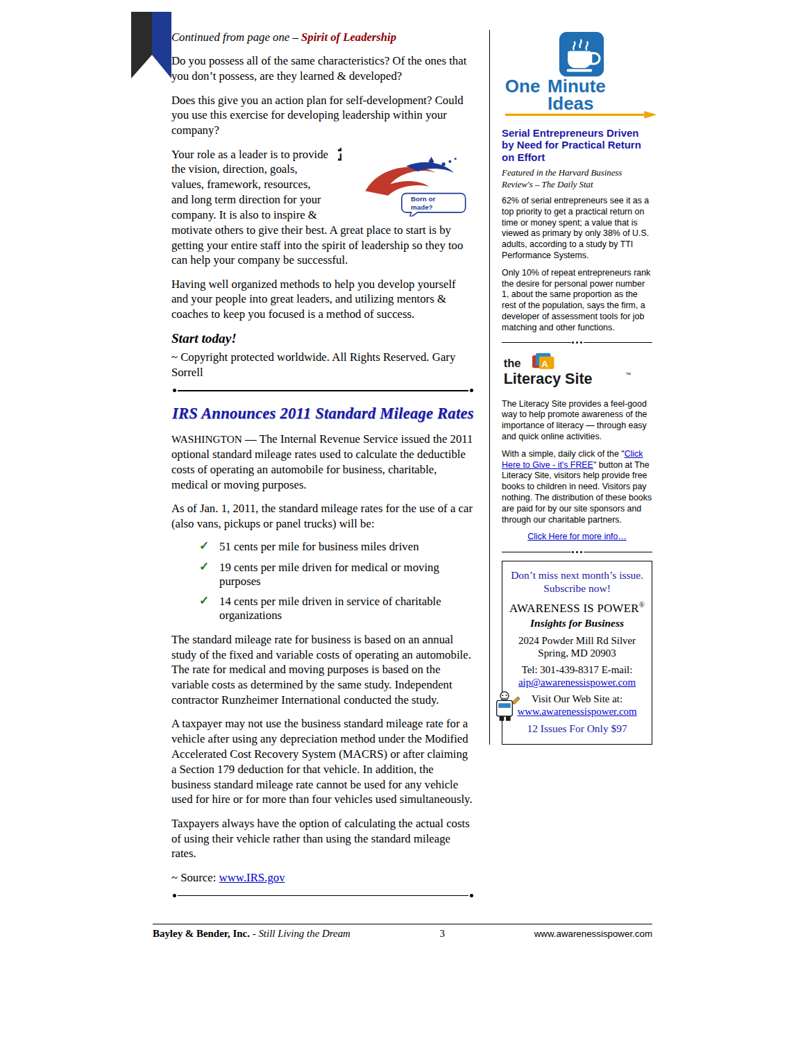Continued from page one – Spirit of Leadership
Do you possess all of the same characteristics? Of the ones that you don’t possess, are they learned & developed?
Does this give you an action plan for self-development? Could you use this exercise for developing leadership within your company?
LEADER Born or made?
Your role as a leader is to provide the vision, direction, goals, values, framework, resources, and long term direction for your company. It is also to inspire & motivate others to give their best. A great place to start is by getting your entire staff into the spirit of leadership so they too can help your company be successful.
Having well organized methods to help you develop yourself and your people into great leaders, and utilizing mentors & coaches to keep you focused is a method of success.
Start today!
~ Copyright protected worldwide. All Rights Reserved. Gary Sorrell
IRS Announces 2011 Standard Mileage Rates
WASHINGTON — The Internal Revenue Service issued the 2011 optional standard mileage rates used to calculate the deductible costs of operating an automobile for business, charitable, medical or moving purposes.
As of Jan. 1, 2011, the standard mileage rates for the use of a car (also vans, pickups or panel trucks) will be:
51 cents per mile for business miles driven
19 cents per mile driven for medical or moving purposes
14 cents per mile driven in service of charitable organizations
The standard mileage rate for business is based on an annual study of the fixed and variable costs of operating an automobile. The rate for medical and moving purposes is based on the variable costs as determined by the same study. Independent contractor Runzheimer International conducted the study.
A taxpayer may not use the business standard mileage rate for a vehicle after using any depreciation method under the Modified Accelerated Cost Recovery System (MACRS) or after claiming a Section 179 deduction for that vehicle. In addition, the business standard mileage rate cannot be used for any vehicle used for hire or for more than four vehicles used simultaneously.
Taxpayers always have the option of calculating the actual costs of using their vehicle rather than using the standard mileage rates.
~ Source: www.IRS.gov
One Minute Ideas
Serial Entrepreneurs Driven by Need for Practical Return on Effort
Featured in the Harvard Business Review's – The Daily Stat
62% of serial entrepreneurs see it as a top priority to get a practical return on time or money spent; a value that is viewed as primary by only 38% of U.S. adults, according to a study by TTI Performance Systems.
Only 10% of repeat entrepreneurs rank the desire for personal power number 1, about the same proportion as the rest of the population, says the firm, a developer of assessment tools for job matching and other functions.
the A Literacy Site ™
The Literacy Site provides a feel-good way to help promote awareness of the importance of literacy — through easy and quick online activities.
With a simple, daily click of the "Click Here to Give - it's FREE" button at The Literacy Site, visitors help provide free books to children in need. Visitors pay nothing. The distribution of these books are paid for by our site sponsors and through our charitable partners.
Click Here for more info…
Don’t miss next month’s issue. Subscribe now!
AWARENESS IS POWER®
Insights for Business
2024 Powder Mill Rd Silver Spring, MD 20903
Tel: 301-439-8317 E-mail:
aip@awarenessispower.com
Visit Our Web Site at:
www.awarenessispower.com
12 Issues For Only $97
Bayley & Bender, Inc. - Still Living the Dream
3
www.awarenessispower.com